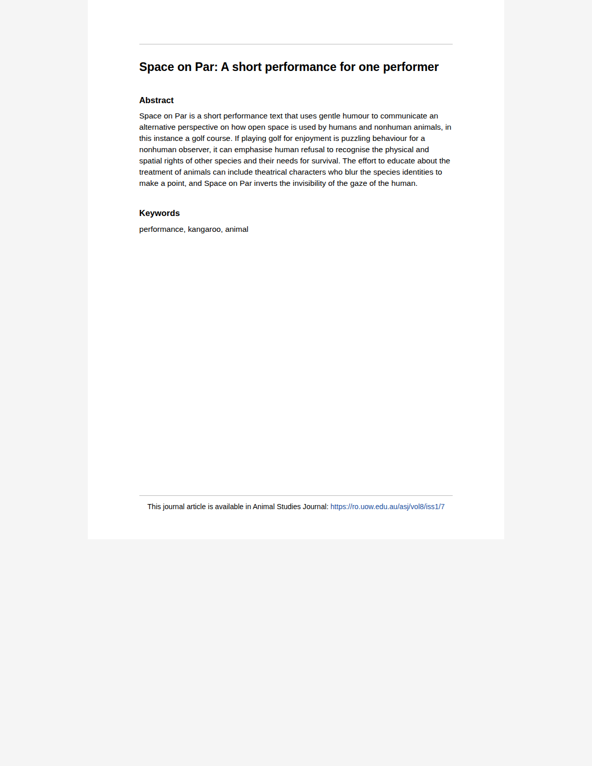Space on Par: A short performance for one performer
Abstract
Space on Par is a short performance text that uses gentle humour to communicate an alternative perspective on how open space is used by humans and nonhuman animals, in this instance a golf course. If playing golf for enjoyment is puzzling behaviour for a nonhuman observer, it can emphasise human refusal to recognise the physical and spatial rights of other species and their needs for survival. The effort to educate about the treatment of animals can include theatrical characters who blur the species identities to make a point, and Space on Par inverts the invisibility of the gaze of the human.
Keywords
performance, kangaroo, animal
This journal article is available in Animal Studies Journal: https://ro.uow.edu.au/asj/vol8/iss1/7